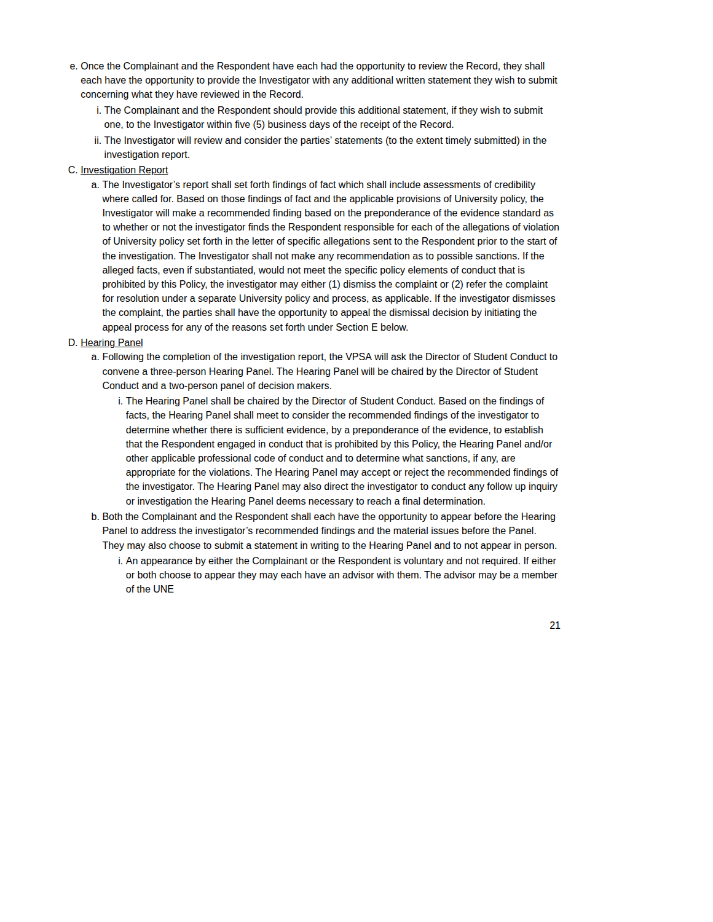Once the Complainant and the Respondent have each had the opportunity to review the Record, they shall each have the opportunity to provide the Investigator with any additional written statement they wish to submit concerning what they have reviewed in the Record.
The Complainant and the Respondent should provide this additional statement, if they wish to submit one, to the Investigator within five (5) business days of the receipt of the Record.
The Investigator will review and consider the parties’ statements (to the extent timely submitted) in the investigation report.
Investigation Report
The Investigator’s report shall set forth findings of fact which shall include assessments of credibility where called for. Based on those findings of fact and the applicable provisions of University policy, the Investigator will make a recommended finding based on the preponderance of the evidence standard as to whether or not the investigator finds the Respondent responsible for each of the allegations of violation of University policy set forth in the letter of specific allegations sent to the Respondent prior to the start of the investigation. The Investigator shall not make any recommendation as to possible sanctions. If the alleged facts, even if substantiated, would not meet the specific policy elements of conduct that is prohibited by this Policy, the investigator may either (1) dismiss the complaint or (2) refer the complaint for resolution under a separate University policy and process, as applicable. If the investigator dismisses the complaint, the parties shall have the opportunity to appeal the dismissal decision by initiating the appeal process for any of the reasons set forth under Section E below.
Hearing Panel
Following the completion of the investigation report, the VPSA will ask the Director of Student Conduct to convene a three-person Hearing Panel. The Hearing Panel will be chaired by the Director of Student Conduct and a two-person panel of decision makers.
The Hearing Panel shall be chaired by the Director of Student Conduct. Based on the findings of facts, the Hearing Panel shall meet to consider the recommended findings of the investigator to determine whether there is sufficient evidence, by a preponderance of the evidence, to establish that the Respondent engaged in conduct that is prohibited by this Policy, the Hearing Panel and/or other applicable professional code of conduct and to determine what sanctions, if any, are appropriate for the violations. The Hearing Panel may accept or reject the recommended findings of the investigator. The Hearing Panel may also direct the investigator to conduct any follow up inquiry or investigation the Hearing Panel deems necessary to reach a final determination.
Both the Complainant and the Respondent shall each have the opportunity to appear before the Hearing Panel to address the investigator’s recommended findings and the material issues before the Panel. They may also choose to submit a statement in writing to the Hearing Panel and to not appear in person.
An appearance by either the Complainant or the Respondent is voluntary and not required. If either or both choose to appear they may each have an advisor with them. The advisor may be a member of the UNE
21